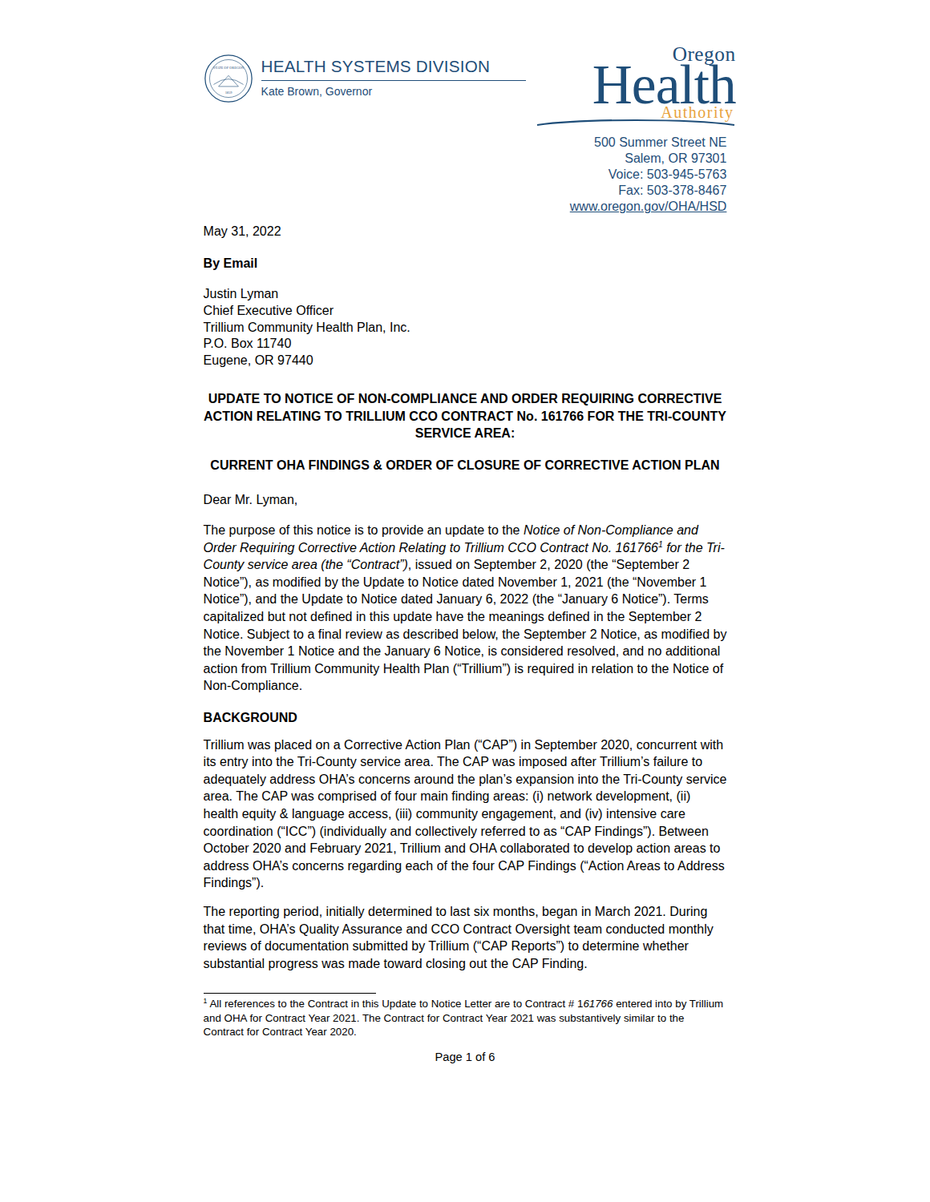STATE OF OREGON 1859
HEALTH SYSTEMS DIVISION
Kate Brown, Governor
Oregon
Health
Authority
500 Summer Street NE
Salem, OR 97301
Voice: 503-945-5763
Fax: 503-378-8467
www.oregon.gov/OHA/HSD
May 31, 2022
By Email
Justin Lyman
Chief Executive Officer
Trillium Community Health Plan, Inc.
P.O. Box 11740
Eugene, OR 97440
UPDATE TO NOTICE OF NON-COMPLIANCE AND ORDER REQUIRING CORRECTIVE ACTION RELATING TO TRILLIUM CCO CONTRACT No. 161766 FOR THE TRI-COUNTY SERVICE AREA:
CURRENT OHA FINDINGS & ORDER OF CLOSURE OF CORRECTIVE ACTION PLAN
Dear Mr. Lyman,
The purpose of this notice is to provide an update to the Notice of Non-Compliance and Order Requiring Corrective Action Relating to Trillium CCO Contract No. 1617661 for the Tri-County service area (the “Contract”), issued on September 2, 2020 (the “September 2 Notice”), as modified by the Update to Notice dated November 1, 2021 (the “November 1 Notice”), and the Update to Notice dated January 6, 2022 (the “January 6 Notice”). Terms capitalized but not defined in this update have the meanings defined in the September 2 Notice. Subject to a final review as described below, the September 2 Notice, as modified by the November 1 Notice and the January 6 Notice, is considered resolved, and no additional action from Trillium Community Health Plan (“Trillium”) is required in relation to the Notice of Non-Compliance.
BACKGROUND
Trillium was placed on a Corrective Action Plan (“CAP”) in September 2020, concurrent with its entry into the Tri-County service area. The CAP was imposed after Trillium’s failure to adequately address OHA’s concerns around the plan’s expansion into the Tri-County service area. The CAP was comprised of four main finding areas: (i) network development, (ii) health equity & language access, (iii) community engagement, and (iv) intensive care coordination (“ICC”) (individually and collectively referred to as “CAP Findings”). Between October 2020 and February 2021, Trillium and OHA collaborated to develop action areas to address OHA’s concerns regarding each of the four CAP Findings (“Action Areas to Address Findings”).
The reporting period, initially determined to last six months, began in March 2021. During that time, OHA’s Quality Assurance and CCO Contract Oversight team conducted monthly reviews of documentation submitted by Trillium (“CAP Reports”) to determine whether substantial progress was made toward closing out the CAP Finding.
1 All references to the Contract in this Update to Notice Letter are to Contract # 161766 entered into by Trillium and OHA for Contract Year 2021. The Contract for Contract Year 2021 was substantively similar to the Contract for Contract Year 2020.
Page 1 of 6